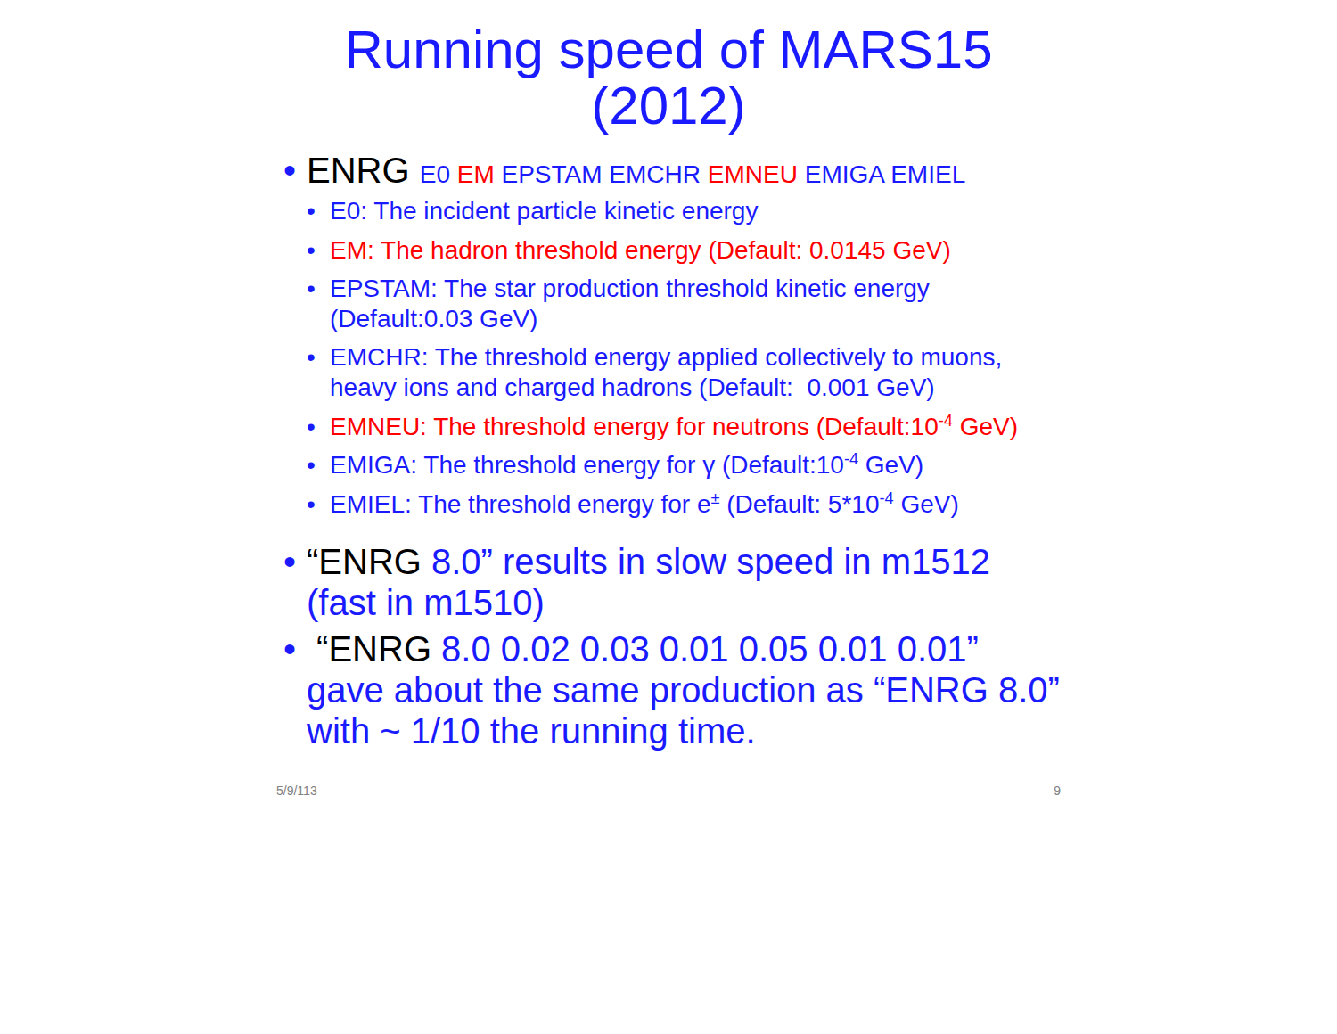Running speed of MARS15 (2012)
ENRG E0 EM EPSTAM EMCHR EMNEU EMIGA EMIEL
E0: The incident particle kinetic energy
EM: The hadron threshold energy (Default: 0.0145 GeV)
EPSTAM: The star production threshold kinetic energy (Default:0.03 GeV)
EMCHR: The threshold energy applied collectively to muons, heavy ions and charged hadrons (Default: 0.001 GeV)
EMNEU: The threshold energy for neutrons (Default:10-4 GeV)
EMIGA: The threshold energy for γ (Default:10-4 GeV)
EMIEL: The threshold energy for e± (Default: 5*10-4 GeV)
“ENRG 8.0” results in slow speed in m1512 (fast in m1510)
“ENRG 8.0 0.02 0.03 0.01 0.05 0.01 0.01” gave about the same production as “ENRG 8.0” with ~ 1/10 the running time.
5/9/113 9